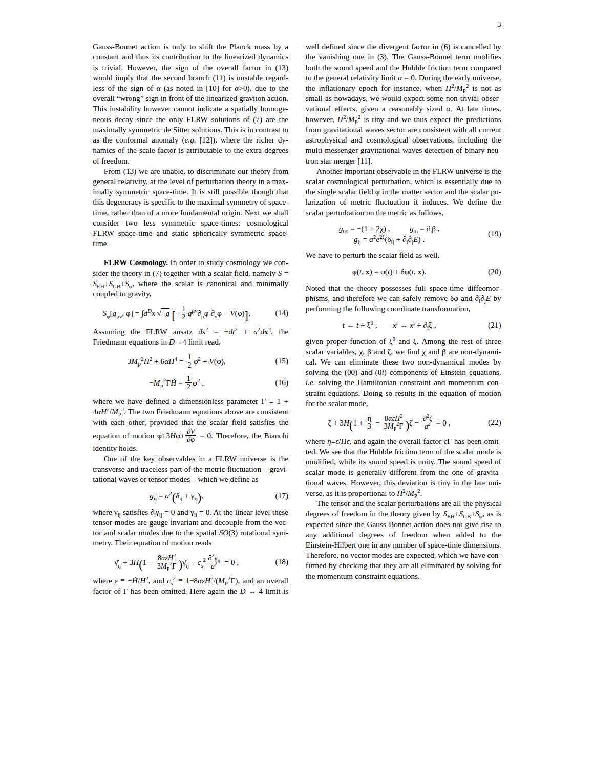3
Gauss-Bonnet action is only to shift the Planck mass by a constant and thus its contribution to the linearized dynamics is trivial. However, the sign of the overall factor in (13) would imply that the second branch (11) is unstable regardless of the sign of α (as noted in [10] for α>0), due to the overall “wrong” sign in front of the linearized graviton action. This instability however cannot indicate a spatially homogeneous decay since the only FLRW solutions of (7) are the maximally symmetric de Sitter solutions. This is in contrast to as the conformal anomaly (e.g. [12]), where the richer dynamics of the scale factor is attributable to the extra degrees of freedom.
From (13) we are unable, to discriminate our theory from general relativity, at the level of perturbation theory in a maximally symmetric space-time. It is still possible though that this degeneracy is specific to the maximal symmetry of space-time, rather than of a more fundamental origin. Next we shall consider two less symmetric space-times: cosmological FLRW space-time and static spherically symmetric space-time.
FLRW Cosmology. In order to study cosmology we consider the theory in (7) together with a scalar field, namely S = SEH+SGB+Sφ, where the scalar is canonical and minimally coupled to gravity,
Sφ[gμν, φ] = ∫dDx √−g [−12 gμν∂μφ ∂νφ − V(φ)],
(14)
Assuming the FLRW ansatz ds2 = −dt2 + a2dx2, the Friedmann equations in D→4 limit read,
3MP2H2 + 6αH4 = 12φ̇2 + V(φ),
(15)
−MP2ΓḢ = 12φ̇2 ,
(16)
where we have defined a dimensionless parameter Γ ≡ 1 + 4αH2/MP2. The two Friedmann equations above are consistent with each other, provided that the scalar field satisfies the equation of motion φ̈+3Hφ̇+∂V∂φ = 0. Therefore, the Bianchi identity holds.
One of the key observables in a FLRW universe is the transverse and traceless part of the metric fluctuation – gravitational waves or tensor modes – which we define as
gij = a2(δij + γij),
(17)
where γij satisfies ∂iγij = 0 and γii = 0. At the linear level these tensor modes are gauge invariant and decouple from the vector and scalar modes due to the spatial SO(3) rotational symmetry. Their equation of motion reads
γ̈ij + 3H(1 − 8αεH23MP2Γ) γ̇ij − cs2∂2γij a2 = 0 ,
(18)
where ε ≡ −Ḣ/H2, and cs2 ≡ 1−8αεH2/(MP2Γ), and an overall factor of Γ has been omitted. Here again the D → 4 limit is well defined since the divergent factor in (6) is cancelled by the vanishing one in (3). The Gauss-Bonnet term modifies both the sound speed and the Hubble friction term compared to the general relativity limit α = 0. During the early universe, the inflationary epoch for instance, when H2/MP2 is not as small as nowadays, we would expect some non-trivial observational effects, given a reasonably sized α. At late times, however, H2/MP2 is tiny and we thus expect the predictions from gravitational waves sector are consistent with all current astrophysical and cosmological observations, including the multi-messenger gravitational waves detection of binary neutron star merger [11].
Another important observable in the FLRW universe is the scalar cosmological perturbation, which is essentially due to the single scalar field φ in the matter sector and the scalar polarization of metric fluctuation it induces. We define the scalar perturbation on the metric as follows,
g00 = −(1 + 2χ) , g0i = ∂iβ , gij = a2e2ζ(δij + ∂i∂jE) .
(19)
We have to perturb the scalar field as well,
φ(t, x) = φ(t) + δφ(t, x).
(20)
Noted that the theory possesses full space-time diffeomorphisms, and therefore we can safely remove δφ and ∂i∂jE by performing the following coordinate transformation,
t → t + ξ0 , xi → xi + ∂iξ ,
(21)
given proper function of ξ0 and ξ. Among the rest of three scalar variables, χ, β and ζ, we find χ and β are non-dynamical. We can eliminate these two non-dynamical modes by solving the (00) and (0i) components of Einstein equations, i.e. solving the Hamiltonian constraint and momentum constraint equations. Doing so results in the equation of motion for the scalar mode,
ζ̈ + 3H(1 + η 3 − 8αεH23MP2Γ) ζ̇ − ∂2ζ a2 = 0 ,
(22)
where η≡ε̇/Hε, and again the overall factor ε Γ has been omitted. We see that the Hubble friction term of the scalar mode is modified, while its sound speed is unity. The sound speed of scalar mode is generally different from the one of gravitational waves. However, this deviation is tiny in the late universe, as it is proportional to H2/MP2.
The tensor and the scalar perturbations are all the physical degrees of freedom in the theory given by SEH+SGB+Sφ, as is expected since the Gauss-Bonnet action does not give rise to any additional degrees of freedom when added to the Einstein-Hilbert one in any number of space-time dimensions. Therefore, no vector modes are expected, which we have confirmed by checking that they are all eliminated by solving for the momentum constraint equations.